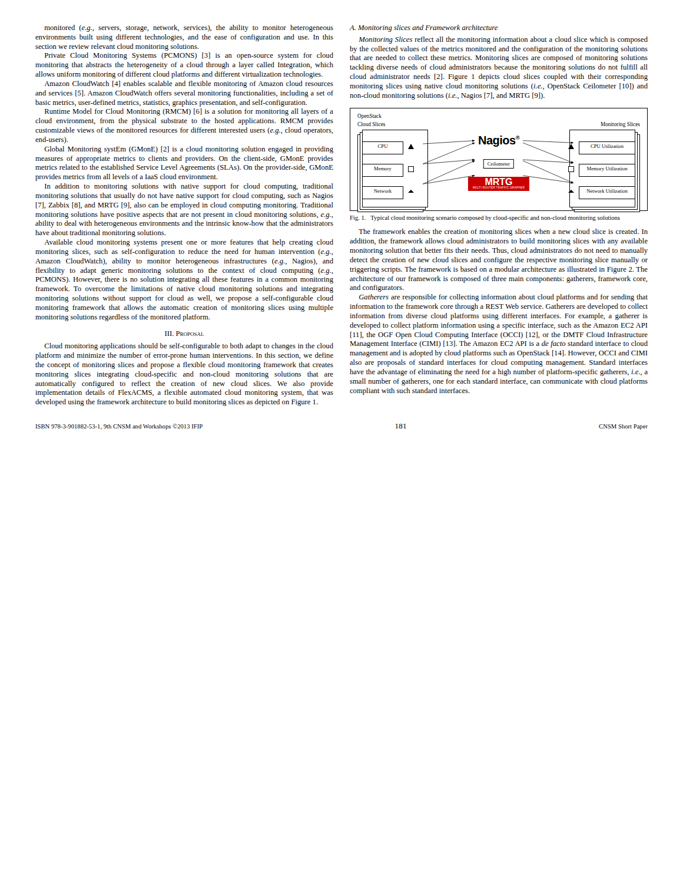monitored (e.g., servers, storage, network, services), the ability to monitor heterogeneous environments built using different technologies, and the ease of configuration and use. In this section we review relevant cloud monitoring solutions.
Private Cloud Monitoring Systems (PCMONS) [3] is an open-source system for cloud monitoring that abstracts the heterogeneity of a cloud through a layer called Integration, which allows uniform monitoring of different cloud platforms and different virtualization technologies.
Amazon CloudWatch [4] enables scalable and flexible monitoring of Amazon cloud resources and services [5]. Amazon CloudWatch offers several monitoring functionalities, including a set of basic metrics, user-defined metrics, statistics, graphics presentation, and self-configuration.
Runtime Model for Cloud Monitoring (RMCM) [6] is a solution for monitoring all layers of a cloud environment, from the physical substrate to the hosted applications. RMCM provides customizable views of the monitored resources for different interested users (e.g., cloud operators, end-users).
Global Monitoring systEm (GMonE) [2] is a cloud monitoring solution engaged in providing measures of appropriate metrics to clients and providers. On the client-side, GMonE provides metrics related to the established Service Level Agreements (SLAs). On the provider-side, GMonE provides metrics from all levels of a IaaS cloud environment.
In addition to monitoring solutions with native support for cloud computing, traditional monitoring solutions that usually do not have native support for cloud computing, such as Nagios [7], Zabbix [8], and MRTG [9], also can be employed in cloud computing monitoring. Traditional monitoring solutions have positive aspects that are not present in cloud monitoring solutions, e.g., ability to deal with heterogeneous environments and the intrinsic know-how that the administrators have about traditional monitoring solutions.
Available cloud monitoring systems present one or more features that help creating cloud monitoring slices, such as self-configuration to reduce the need for human intervention (e.g., Amazon CloudWatch), ability to monitor heterogeneous infrastructures (e.g., Nagios), and flexibility to adapt generic monitoring solutions to the context of cloud computing (e.g., PCMONS). However, there is no solution integrating all these features in a common monitoring framework. To overcome the limitations of native cloud monitoring solutions and integrating monitoring solutions without support for cloud as well, we propose a self-configurable cloud monitoring framework that allows the automatic creation of monitoring slices using multiple monitoring solutions regardless of the monitored platform.
III. Proposal
Cloud monitoring applications should be self-configurable to both adapt to changes in the cloud platform and minimize the number of error-prone human interventions. In this section, we define the concept of monitoring slices and propose a flexible cloud monitoring framework that creates monitoring slices integrating cloud-specific and non-cloud monitoring solutions that are automatically configured to reflect the creation of new cloud slices. We also provide implementation details of FlexACMS, a flexible automated cloud monitoring system, that was developed using the framework architecture to build monitoring slices as depicted on Figure 1.
A. Monitoring slices and Framework architecture
Monitoring Slices reflect all the monitoring information about a cloud slice which is composed by the collected values of the metrics monitored and the configuration of the monitoring solutions that are needed to collect these metrics. Monitoring slices are composed of monitoring solutions tackling diverse needs of cloud administrators because the monitoring solutions do not fulfill all cloud administrator needs [2]. Figure 1 depicts cloud slices coupled with their corresponding monitoring slices using native cloud monitoring solutions (i.e., OpenStack Ceilometer [10]) and non-cloud monitoring solutions (i.e., Nagios [7], and MRTG [9]).
OpenStack
Cloud Slices
Monitoring Slices
CPU
Memory
Network
CPU Utilization
Memory Utilization
Network Utilization
Nagios®
Ceilometer
MRTGMULTI ROUTER TRAFFIC GRAPHER
Fig. 1. Typical cloud monitoring scenario composed by cloud-specific and non-cloud monitoring solutions
The framework enables the creation of monitoring slices when a new cloud slice is created. In addition, the framework allows cloud administrators to build monitoring slices with any available monitoring solution that better fits their needs. Thus, cloud administrators do not need to manually detect the creation of new cloud slices and configure the respective monitoring slice manually or triggering scripts. The framework is based on a modular architecture as illustrated in Figure 2. The architecture of our framework is composed of three main components: gatherers, framework core, and configurators.
Gatherers are responsible for collecting information about cloud platforms and for sending that information to the framework core through a REST Web service. Gatherers are developed to collect information from diverse cloud platforms using different interfaces. For example, a gatherer is developed to collect platform information using a specific interface, such as the Amazon EC2 API [11], the OGF Open Cloud Computing Interface (OCCI) [12], or the DMTF Cloud Infrastructure Management Interface (CIMI) [13]. The Amazon EC2 API is a de facto standard interface to cloud management and is adopted by cloud platforms such as OpenStack [14]. However, OCCI and CIMI also are proposals of standard interfaces for cloud computing management. Standard interfaces have the advantage of eliminating the need for a high number of platform-specific gatherers, i.e., a small number of gatherers, one for each standard interface, can communicate with cloud platforms compliant with such standard interfaces.
ISBN 978-3-901882-53-1, 9th CNSM and Workshops ©2013 IFIP
181
CNSM Short Paper